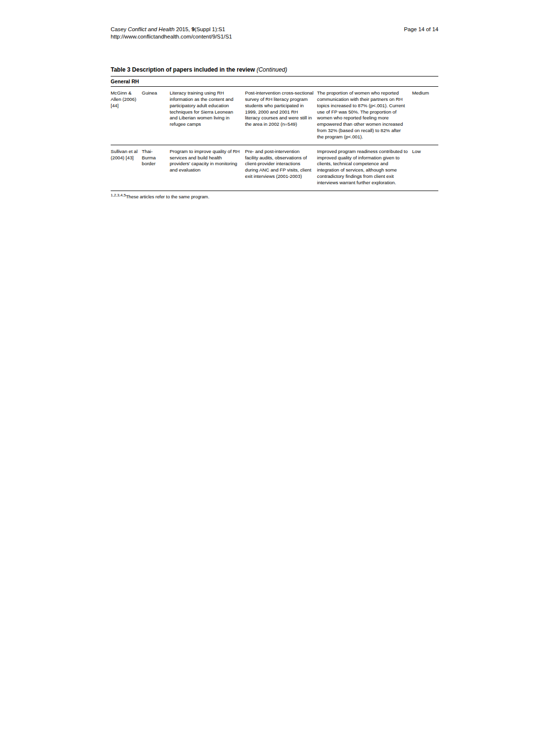Casey Conflict and Health 2015, 9(Suppl 1):S1
http://www.conflictandhealth.com/content/9/S1/S1
Page 14 of 14
Table 3 Description of papers included in the review (Continued)
| General RH |
| --- |
| McGinn & Allen (2006) [44] | Guinea | Literacy training using RH information as the content and participatory adult education techniques for Sierra Leonean and Liberian women living in refugee camps | Post-intervention cross-sectional survey of RH literacy program students who participated in 1999, 2000 and 2001 RH literacy courses and were still in the area in 2002 (n=549) | The proportion of women who reported communication with their partners on RH topics increased to 87% (p<.001). Current use of FP was 50%. The proportion of women who reported feeling more empowered than other women increased from 32% (based on recall) to 82% after the program (p<.001). | Medium |
| Sullivan et al (2004) [43] | Thai-Burma border | Program to improve quality of RH services and build health providers' capacity in monitoring and evaluation | Pre- and post-intervention facility audits, observations of client-provider interactions during ANC and FP visits, client exit interviews (2001-2003) | Improved program readiness contributed to improved quality of information given to clients, technical competence and integration of services, although some contradictory findings from client exit interviews warrant further exploration. | Low |
1,2,3,4,5These articles refer to the same program.